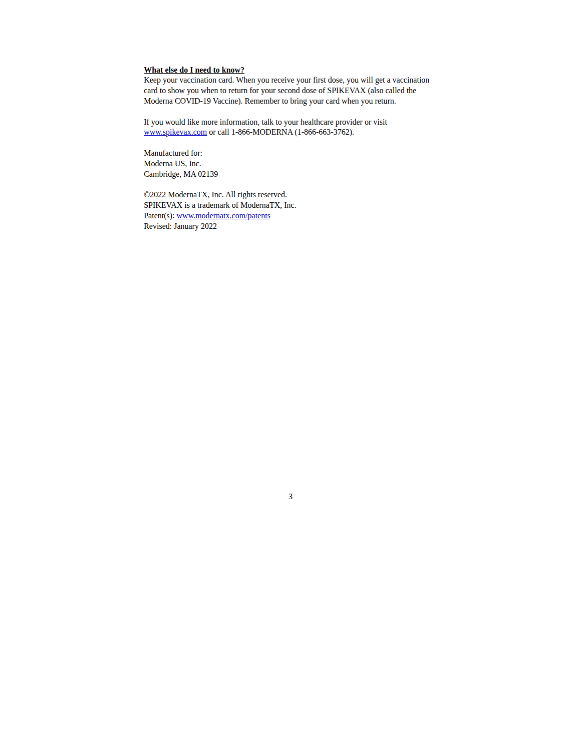What else do I need to know?
Keep your vaccination card. When you receive your first dose, you will get a vaccination card to show you when to return for your second dose of SPIKEVAX (also called the Moderna COVID-19 Vaccine). Remember to bring your card when you return.
If you would like more information, talk to your healthcare provider or visit www.spikevax.com or call 1-866-MODERNA (1-866-663-3762).
Manufactured for:
Moderna US, Inc.
Cambridge, MA 02139
©2022 ModernaTX, Inc. All rights reserved.
SPIKEVAX is a trademark of ModernaTX, Inc.
Patent(s): www.modernatx.com/patents
Revised: January 2022
3